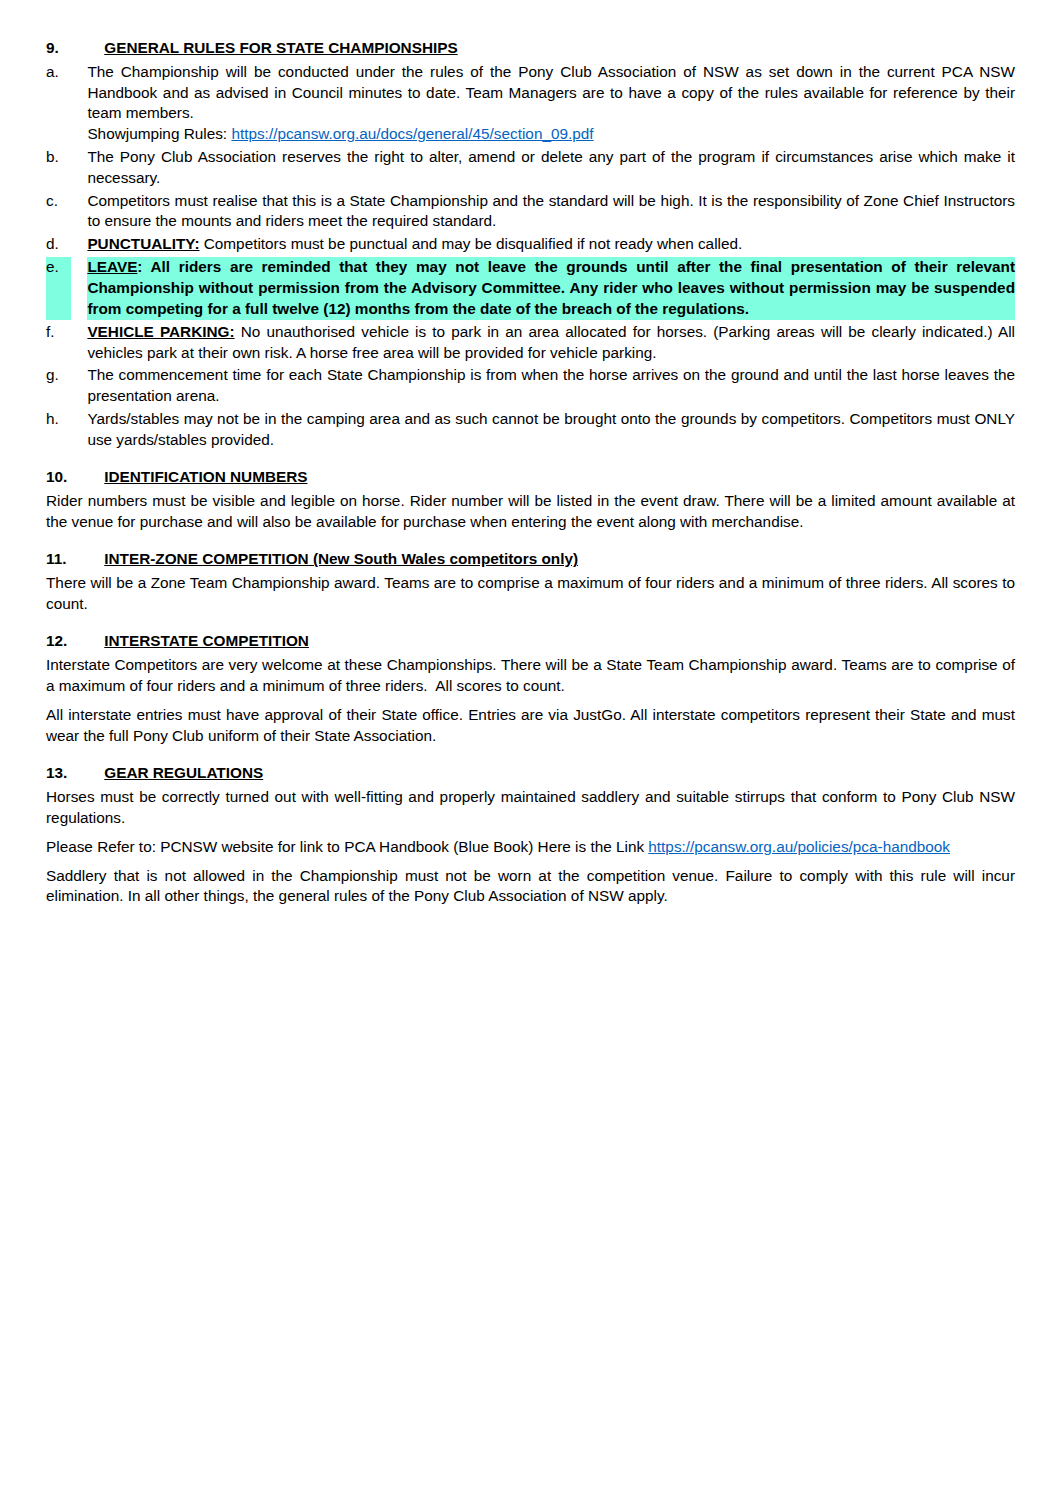9. GENERAL RULES FOR STATE CHAMPIONSHIPS
a. The Championship will be conducted under the rules of the Pony Club Association of NSW as set down in the current PCA NSW Handbook and as advised in Council minutes to date. Team Managers are to have a copy of the rules available for reference by their team members.
Showjumping Rules: https://pcansw.org.au/docs/general/45/section_09.pdf
b. The Pony Club Association reserves the right to alter, amend or delete any part of the program if circumstances arise which make it necessary.
c. Competitors must realise that this is a State Championship and the standard will be high. It is the responsibility of Zone Chief Instructors to ensure the mounts and riders meet the required standard.
d. PUNCTUALITY: Competitors must be punctual and may be disqualified if not ready when called.
e. LEAVE: All riders are reminded that they may not leave the grounds until after the final presentation of their relevant Championship without permission from the Advisory Committee. Any rider who leaves without permission may be suspended from competing for a full twelve (12) months from the date of the breach of the regulations.
f. VEHICLE PARKING: No unauthorised vehicle is to park in an area allocated for horses. (Parking areas will be clearly indicated.) All vehicles park at their own risk. A horse free area will be provided for vehicle parking.
g. The commencement time for each State Championship is from when the horse arrives on the ground and until the last horse leaves the presentation arena.
h. Yards/stables may not be in the camping area and as such cannot be brought onto the grounds by competitors. Competitors must ONLY use yards/stables provided.
10. IDENTIFICATION NUMBERS
Rider numbers must be visible and legible on horse. Rider number will be listed in the event draw. There will be a limited amount available at the venue for purchase and will also be available for purchase when entering the event along with merchandise.
11. INTER-ZONE COMPETITION (New South Wales competitors only)
There will be a Zone Team Championship award. Teams are to comprise a maximum of four riders and a minimum of three riders. All scores to count.
12. INTERSTATE COMPETITION
Interstate Competitors are very welcome at these Championships. There will be a State Team Championship award. Teams are to comprise of a maximum of four riders and a minimum of three riders. All scores to count.
All interstate entries must have approval of their State office. Entries are via JustGo. All interstate competitors represent their State and must wear the full Pony Club uniform of their State Association.
13. GEAR REGULATIONS
Horses must be correctly turned out with well-fitting and properly maintained saddlery and suitable stirrups that conform to Pony Club NSW regulations.
Please Refer to: PCNSW website for link to PCA Handbook (Blue Book) Here is the Link https://pcansw.org.au/policies/pca-handbook
Saddlery that is not allowed in the Championship must not be worn at the competition venue. Failure to comply with this rule will incur elimination. In all other things, the general rules of the Pony Club Association of NSW apply.